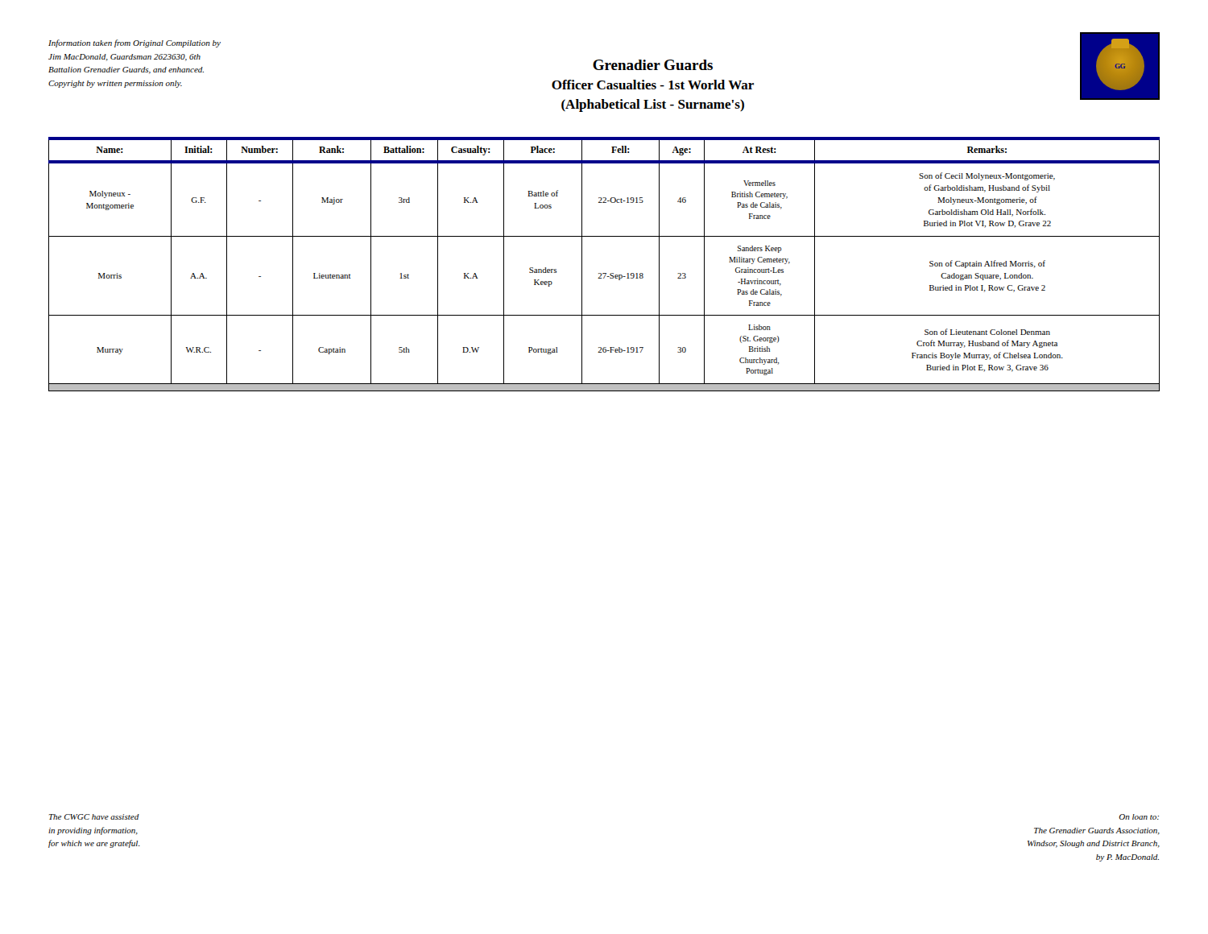Information taken from Original Compilation by Jim MacDonald, Guardsman 2623630, 6th Battalion Grenadier Guards, and enhanced.
Copyright by written permission only.
Grenadier Guards
Officer Casualties - 1st World War
(Alphabetical List - Surname's)
GG
| Name: | Initial: | Number: | Rank: | Battalion: | Casualty: | Place: | Fell: | Age: | At Rest: | Remarks: |
| --- | --- | --- | --- | --- | --- | --- | --- | --- | --- | --- |
| Molyneux - Montgomerie | G.F. | - | Major | 3rd | K.A | Battle of Loos | 22-Oct-1915 | 46 | Vermelles British Cemetery, Pas de Calais, France | Son of Cecil Molyneux-Montgomerie, of Garboldisham, Husband of Sybil Molyneux-Montgomerie, of Garboldisham Old Hall, Norfolk. Buried in Plot VI, Row D, Grave 22 |
| Morris | A.A. | - | Lieutenant | 1st | K.A | Sanders Keep | 27-Sep-1918 | 23 | Sanders Keep Military Cemetery, Graincourt-Les -Havrincourt, Pas de Calais, France | Son of Captain Alfred Morris, of Cadogan Square, London. Buried in Plot I, Row C, Grave 2 |
| Murray | W.R.C. | - | Captain | 5th | D.W | Portugal | 26-Feb-1917 | 30 | Lisbon (St. George) British Churchyard, Portugal | Son of Lieutenant Colonel Denman Croft Murray, Husband of Mary Agneta Francis Boyle Murray, of Chelsea London. Buried in Plot E, Row 3, Grave 36 |
The CWGC have assisted
in providing information,
for which we are grateful.
On loan to:
The Grenadier Guards Association,
Windsor, Slough and District Branch,
by P. MacDonald.